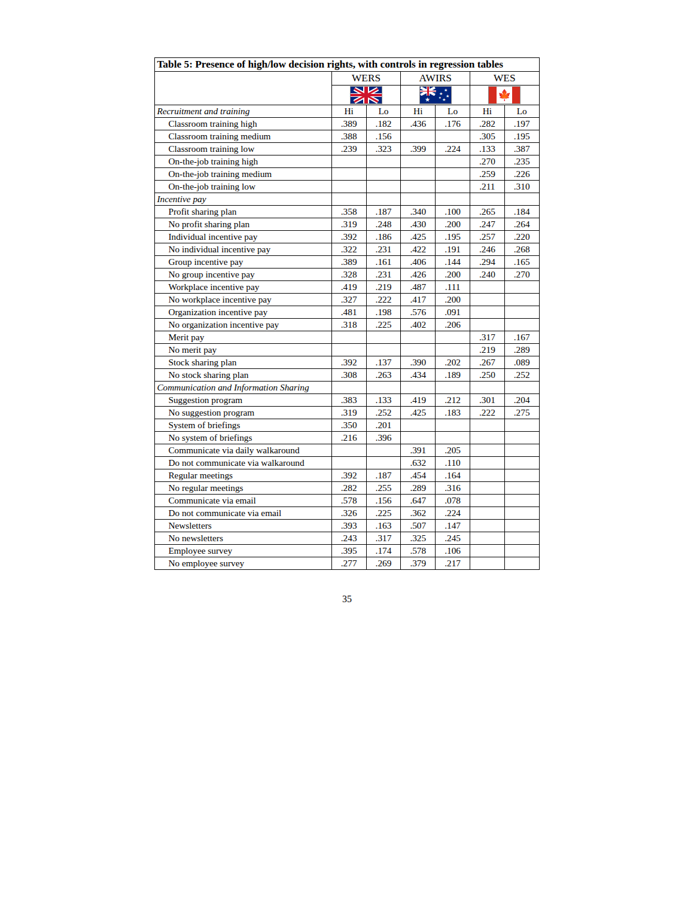| Table 5: Presence of high/low decision rights, with controls in regression tables |
| | WERS | AWIRS | WES |
| | | ★ ★ ★ ★ ★ ★ | 🍁 |
| Recruitment and training | Hi | Lo | Hi | Lo | Hi | Lo |
| Classroom training high | .389 | .182 | .436 | .176 | .282 | .197 |
| Classroom training medium | .388 | .156 | | | .305 | .195 |
| Classroom training low | .239 | .323 | .399 | .224 | .133 | .387 |
| On-the-job training high | | | | | .270 | .235 |
| On-the-job training medium | | | | | .259 | .226 |
| On-the-job training low | | | | | .211 | .310 |
| Incentive pay | | | | | | |
| Profit sharing plan | .358 | .187 | .340 | .100 | .265 | .184 |
| No profit sharing plan | .319 | .248 | .430 | .200 | .247 | .264 |
| Individual incentive pay | .392 | .186 | .425 | .195 | .257 | .220 |
| No individual incentive pay | .322 | .231 | .422 | .191 | .246 | .268 |
| Group incentive pay | .389 | .161 | .406 | .144 | .294 | .165 |
| No group incentive pay | .328 | .231 | .426 | .200 | .240 | .270 |
| Workplace incentive pay | .419 | .219 | .487 | .111 | | |
| No workplace incentive pay | .327 | .222 | .417 | .200 | | |
| Organization incentive pay | .481 | .198 | .576 | .091 | | |
| No organization incentive pay | .318 | .225 | .402 | .206 | | |
| Merit pay | | | | | .317 | .167 |
| No merit pay | | | | | .219 | .289 |
| Stock sharing plan | .392 | .137 | .390 | .202 | .267 | .089 |
| No stock sharing plan | .308 | .263 | .434 | .189 | .250 | .252 |
| Communication and Information Sharing | | | | | | |
| Suggestion program | .383 | .133 | .419 | .212 | .301 | .204 |
| No suggestion program | .319 | .252 | .425 | .183 | .222 | .275 |
| System of briefings | .350 | .201 | | | | |
| No system of briefings | .216 | .396 | | | | |
| Communicate via daily walkaround | | | .391 | .205 | | |
| Do not communicate via walkaround | | | .632 | .110 | | |
| Regular meetings | .392 | .187 | .454 | .164 | | |
| No regular meetings | .282 | .255 | .289 | .316 | | |
| Communicate via email | .578 | .156 | .647 | .078 | | |
| Do not communicate via email | .326 | .225 | .362 | .224 | | |
| Newsletters | .393 | .163 | .507 | .147 | | |
| No newsletters | .243 | .317 | .325 | .245 | | |
| Employee survey | .395 | .174 | .578 | .106 | | |
| No employee survey | .277 | .269 | .379 | .217 | | |
35